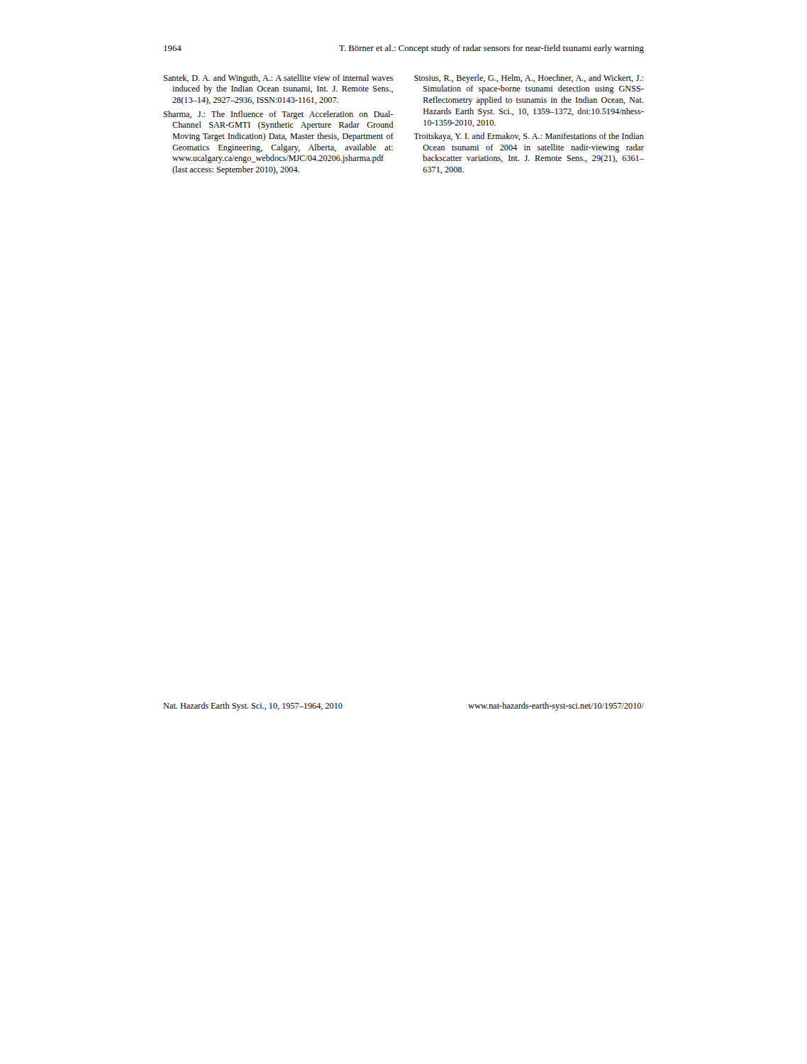1964
T. Börner et al.: Concept study of radar sensors for near-field tsunami early warning
Santek, D. A. and Winguth, A.: A satellite view of internal waves induced by the Indian Ocean tsunami, Int. J. Remote Sens., 28(13–14), 2927–2936, ISSN:0143-1161, 2007.
Sharma, J.: The Influence of Target Acceleration on Dual-Channel SAR-GMTI (Synthetic Aperture Radar Ground Moving Target Indication) Data, Master thesis, Department of Geomatics Engineering, Calgary, Alberta, available at: www.ucalgary.ca/engo_webdocs/MJC/04.20206.jsharma.pdf (last access: September 2010), 2004.
Stosius, R., Beyerle, G., Helm, A., Hoechner, A., and Wickert, J.: Simulation of space-borne tsunami detection using GNSS-Reflectometry applied to tsunamis in the Indian Ocean, Nat. Hazards Earth Syst. Sci., 10, 1359–1372, doi:10.5194/nhess-10-1359-2010, 2010.
Troitskaya, Y. I. and Ermakov, S. A.: Manifestations of the Indian Ocean tsunami of 2004 in satellite nadir-viewing radar backscatter variations, Int. J. Remote Sens., 29(21), 6361–6371, 2008.
Nat. Hazards Earth Syst. Sci., 10, 1957–1964, 2010
www.nat-hazards-earth-syst-sci.net/10/1957/2010/